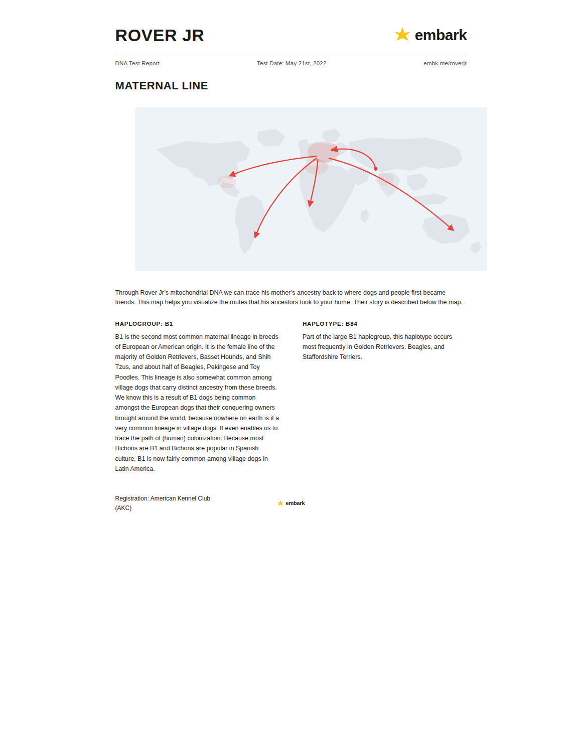Rover Jr
embark
DNA Test Report Test Date: May 21st, 2022 embk.me/roverjr
Maternal Line
Through Rover Jr’s mitochondrial DNA we can trace his mother’s ancestry back to where dogs and people first became friends. This map helps you visualize the routes that his ancestors took to your home. Their story is described below the map.
Haplogroup: B1
B1 is the second most common maternal lineage in breeds of European or American origin. It is the female line of the majority of Golden Retrievers, Basset Hounds, and Shih Tzus, and about half of Beagles, Pekingese and Toy Poodles. This lineage is also somewhat common among village dogs that carry distinct ancestry from these breeds. We know this is a result of B1 dogs being common amongst the European dogs that their conquering owners brought around the world, because nowhere on earth is it a very common lineage in village dogs. It even enables us to trace the path of (human) colonization: Because most Bichons are B1 and Bichons are popular in Spanish culture, B1 is now fairly common among village dogs in Latin America.
Haplotype: B84
Part of the large B1 haplogroup, this haplotype occurs most frequently in Golden Retrievers, Beagles, and Staffordshire Terriers.
Registration: American Kennel Club
(AKC)
embark